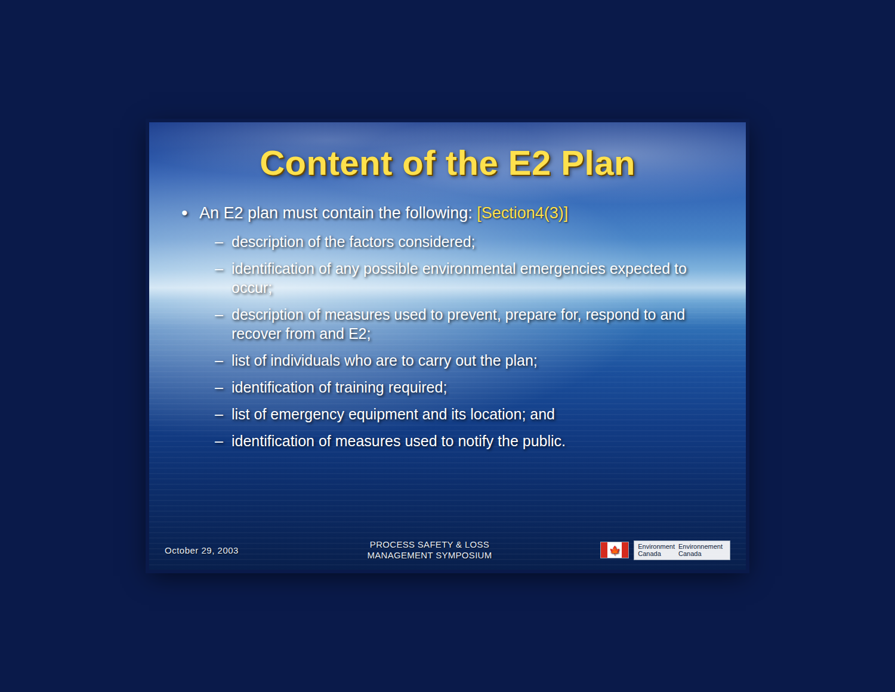Content of the E2 Plan
An E2 plan must contain the following: [Section4(3)]
description of the factors considered;
identification of any possible environmental emergencies expected to occur;
description of measures used to prevent, prepare for, respond to and recover from and E2;
list of individuals who are to carry out the plan;
identification of training required;
list of emergency equipment and its location; and
identification of measures used to notify the public.
October 29, 2003
PROCESS SAFETY & LOSS
MANAGEMENT SYMPOSIUM
🍁
| Environment | Environnement |
| Canada | Canada |